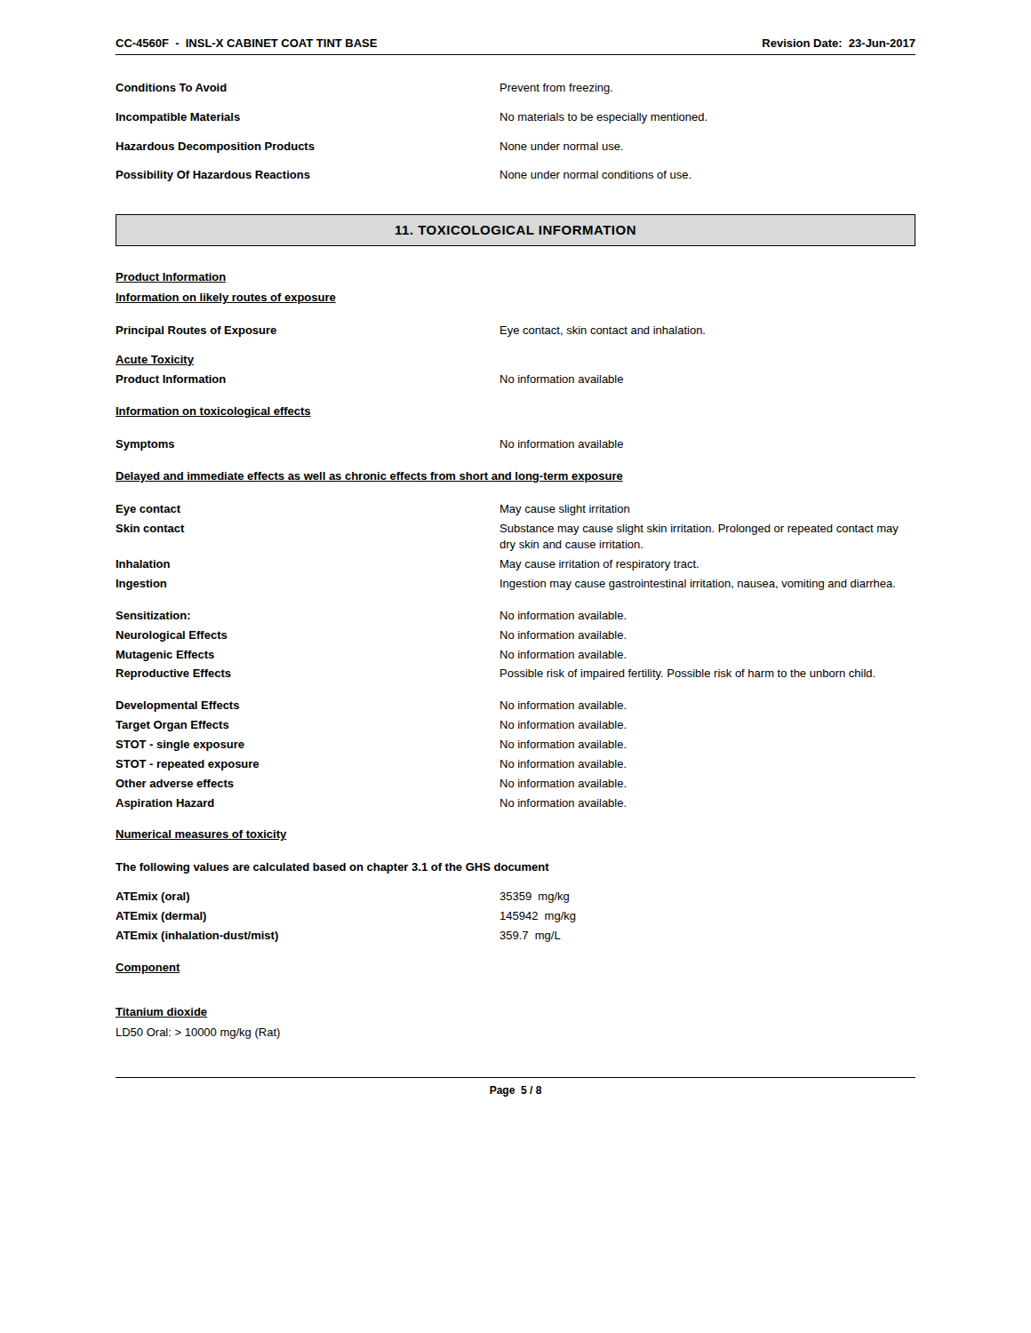CC-4560F - INSL-X CABINET COAT TINT BASE
Revision Date: 23-Jun-2017
Conditions To Avoid
Prevent from freezing.
Incompatible Materials
No materials to be especially mentioned.
Hazardous Decomposition Products
None under normal use.
Possibility Of Hazardous Reactions
None under normal conditions of use.
11. TOXICOLOGICAL INFORMATION
Product Information
Information on likely routes of exposure
Principal Routes of Exposure
Eye contact, skin contact and inhalation.
Acute Toxicity
Product Information
No information available
Information on toxicological effects
Symptoms
No information available
Delayed and immediate effects as well as chronic effects from short and long-term exposure
Eye contact
May cause slight irritation
Skin contact
Substance may cause slight skin irritation. Prolonged or repeated contact may dry skin and cause irritation.
Inhalation
May cause irritation of respiratory tract.
Ingestion
Ingestion may cause gastrointestinal irritation, nausea, vomiting and diarrhea.
Sensitization:
No information available.
Neurological Effects
No information available.
Mutagenic Effects
No information available.
Reproductive Effects
Possible risk of impaired fertility. Possible risk of harm to the unborn child.
Developmental Effects
No information available.
Target Organ Effects
No information available.
STOT - single exposure
No information available.
STOT - repeated exposure
No information available.
Other adverse effects
No information available.
Aspiration Hazard
No information available.
Numerical measures of toxicity
The following values are calculated based on chapter 3.1 of the GHS document
ATEmix (oral)
35359 mg/kg
ATEmix (dermal)
145942 mg/kg
ATEmix (inhalation-dust/mist)
359.7 mg/L
Component
Titanium dioxide
LD50 Oral: > 10000 mg/kg (Rat)
Page 5 / 8